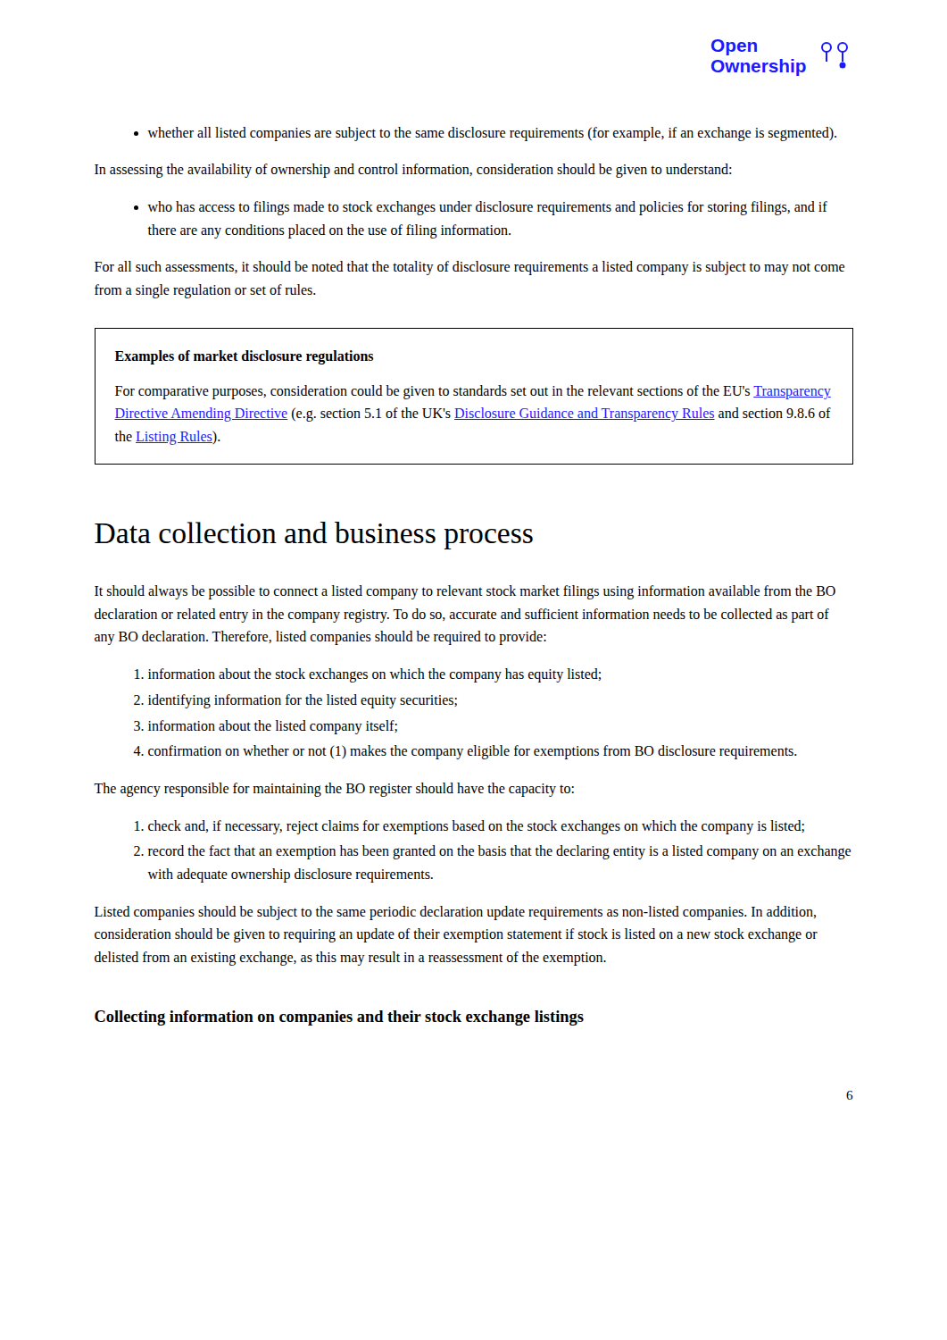Open
Ownership
whether all listed companies are subject to the same disclosure requirements (for example, if an exchange is segmented).
In assessing the availability of ownership and control information, consideration should be given to understand:
who has access to filings made to stock exchanges under disclosure requirements and policies for storing filings, and if there are any conditions placed on the use of filing information.
For all such assessments, it should be noted that the totality of disclosure requirements a listed company is subject to may not come from a single regulation or set of rules.
Examples of market disclosure regulations
For comparative purposes, consideration could be given to standards set out in the relevant sections of the EU's Transparency Directive Amending Directive (e.g. section 5.1 of the UK's Disclosure Guidance and Transparency Rules and section 9.8.6 of the Listing Rules).
Data collection and business process
It should always be possible to connect a listed company to relevant stock market filings using information available from the BO declaration or related entry in the company registry. To do so, accurate and sufficient information needs to be collected as part of any BO declaration. Therefore, listed companies should be required to provide:
information about the stock exchanges on which the company has equity listed;
identifying information for the listed equity securities;
information about the listed company itself;
confirmation on whether or not (1) makes the company eligible for exemptions from BO disclosure requirements.
The agency responsible for maintaining the BO register should have the capacity to:
check and, if necessary, reject claims for exemptions based on the stock exchanges on which the company is listed;
record the fact that an exemption has been granted on the basis that the declaring entity is a listed company on an exchange with adequate ownership disclosure requirements.
Listed companies should be subject to the same periodic declaration update requirements as non-listed companies. In addition, consideration should be given to requiring an update of their exemption statement if stock is listed on a new stock exchange or delisted from an existing exchange, as this may result in a reassessment of the exemption.
Collecting information on companies and their stock exchange listings
6